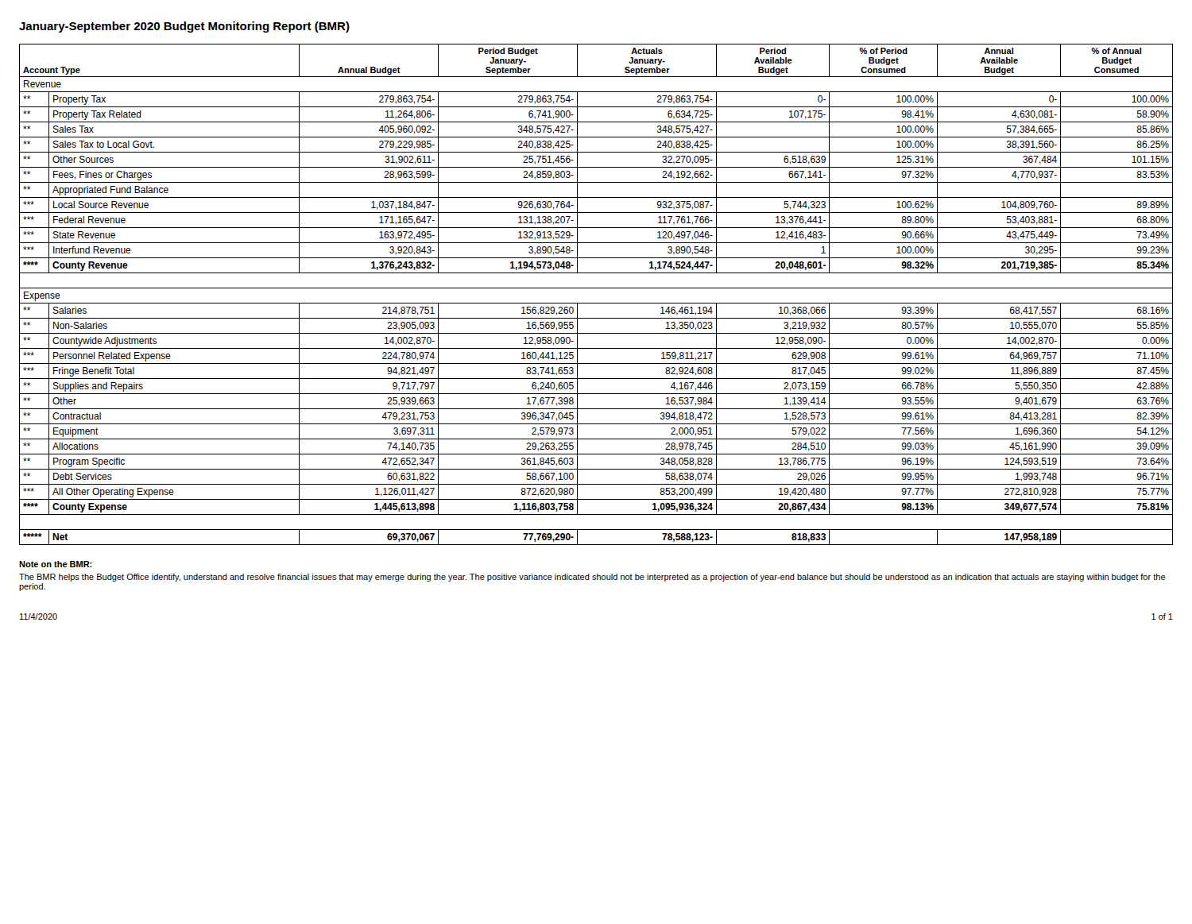January-September 2020 Budget Monitoring Report (BMR)
| Account Type | Annual Budget | Period Budget January- September | Actuals January- September | Period Available Budget | % of Period Budget Consumed | Annual Available Budget | % of Annual Budget Consumed |
| --- | --- | --- | --- | --- | --- | --- | --- |
| Revenue |
| ** | Property Tax | 279,863,754- | 279,863,754- | 279,863,754- | 0- | 100.00% | 0- | 100.00% |
| ** | Property Tax Related | 11,264,806- | 6,741,900- | 6,634,725- | 107,175- | 98.41% | 4,630,081- | 58.90% |
| ** | Sales Tax | 405,960,092- | 348,575,427- | 348,575,427- | | 100.00% | 57,384,665- | 85.86% |
| ** | Sales Tax to Local Govt. | 279,229,985- | 240,838,425- | 240,838,425- | | 100.00% | 38,391,560- | 86.25% |
| ** | Other Sources | 31,902,611- | 25,751,456- | 32,270,095- | 6,518,639 | 125.31% | 367,484 | 101.15% |
| ** | Fees, Fines or Charges | 28,963,599- | 24,859,803- | 24,192,662- | 667,141- | 97.32% | 4,770,937- | 83.53% |
| ** | Appropriated Fund Balance | | | | | | | |
| *** | Local Source Revenue | 1,037,184,847- | 926,630,764- | 932,375,087- | 5,744,323 | 100.62% | 104,809,760- | 89.89% |
| *** | Federal Revenue | 171,165,647- | 131,138,207- | 117,761,766- | 13,376,441- | 89.80% | 53,403,881- | 68.80% |
| *** | State Revenue | 163,972,495- | 132,913,529- | 120,497,046- | 12,416,483- | 90.66% | 43,475,449- | 73.49% |
| *** | Interfund Revenue | 3,920,843- | 3,890,548- | 3,890,548- | 1 | 100.00% | 30,295- | 99.23% |
| **** | County Revenue | 1,376,243,832- | 1,194,573,048- | 1,174,524,447- | 20,048,601- | 98.32% | 201,719,385- | 85.34% |
| Expense |
| ** | Salaries | 214,878,751 | 156,829,260 | 146,461,194 | 10,368,066 | 93.39% | 68,417,557 | 68.16% |
| ** | Non-Salaries | 23,905,093 | 16,569,955 | 13,350,023 | 3,219,932 | 80.57% | 10,555,070 | 55.85% |
| ** | Countywide Adjustments | 14,002,870- | 12,958,090- | | 12,958,090- | 0.00% | 14,002,870- | 0.00% |
| *** | Personnel Related Expense | 224,780,974 | 160,441,125 | 159,811,217 | 629,908 | 99.61% | 64,969,757 | 71.10% |
| *** | Fringe Benefit Total | 94,821,497 | 83,741,653 | 82,924,608 | 817,045 | 99.02% | 11,896,889 | 87.45% |
| ** | Supplies and Repairs | 9,717,797 | 6,240,605 | 4,167,446 | 2,073,159 | 66.78% | 5,550,350 | 42.88% |
| ** | Other | 25,939,663 | 17,677,398 | 16,537,984 | 1,139,414 | 93.55% | 9,401,679 | 63.76% |
| ** | Contractual | 479,231,753 | 396,347,045 | 394,818,472 | 1,528,573 | 99.61% | 84,413,281 | 82.39% |
| ** | Equipment | 3,697,311 | 2,579,973 | 2,000,951 | 579,022 | 77.56% | 1,696,360 | 54.12% |
| ** | Allocations | 74,140,735 | 29,263,255 | 28,978,745 | 284,510 | 99.03% | 45,161,990 | 39.09% |
| ** | Program Specific | 472,652,347 | 361,845,603 | 348,058,828 | 13,786,775 | 96.19% | 124,593,519 | 73.64% |
| ** | Debt Services | 60,631,822 | 58,667,100 | 58,638,074 | 29,026 | 99.95% | 1,993,748 | 96.71% |
| *** | All Other Operating Expense | 1,126,011,427 | 872,620,980 | 853,200,499 | 19,420,480 | 97.77% | 272,810,928 | 75.77% |
| **** | County Expense | 1,445,613,898 | 1,116,803,758 | 1,095,936,324 | 20,867,434 | 98.13% | 349,677,574 | 75.81% |
| ***** | Net | 69,370,067 | 77,769,290- | 78,588,123- | 818,833 | | 147,958,189 | |
Note on the BMR:
The BMR helps the Budget Office identify, understand and resolve financial issues that may emerge during the year. The positive variance indicated should not be interpreted as a projection of year-end balance but should be understood as an indication that actuals are staying within budget for the period.
11/4/2020
1 of 1